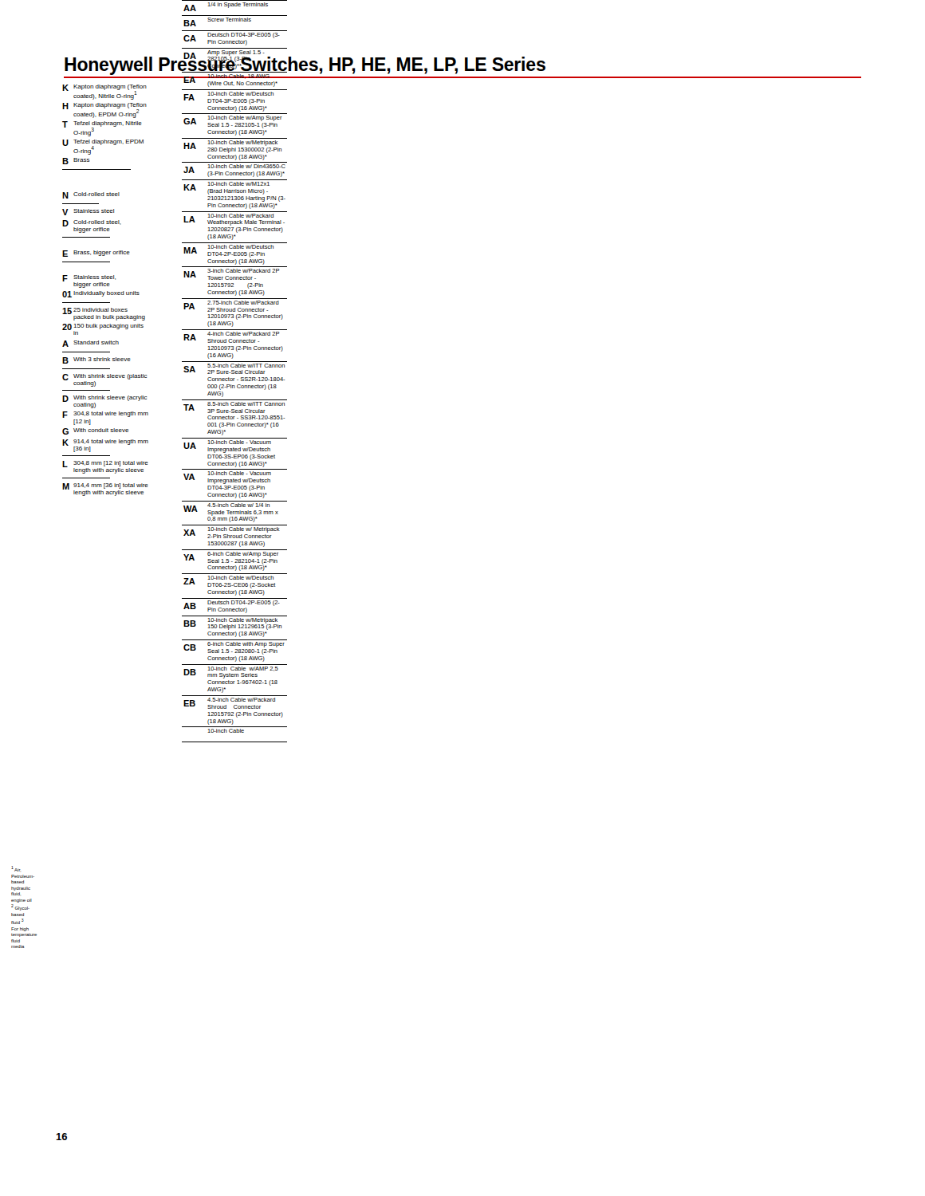Honeywell Pressure Switches, HP, HE, ME, LP, LE Series
KKapton diaphragm (Teflon coated), Nitrile O-ring1
HKapton diaphragm (Teflon coated), EPDM O-ring2
TTefzel diaphragm, Nitrile O-ring3
UTefzel diaphragm, EPDM O-ring4
BBrass
NCold-rolled steel
VStainless steel
DCold-rolled steel, bigger orifice
EBrass, bigger orifice
FStainless steel, bigger orifice
01 Individually boxed units
1525 individual boxes packed in bulk packaging
20150 bulk packaging units in
AStandard switch
BWith 3 shrink sleeve
CWith shrink sleeve (plastic coating)
DWith shrink sleeve (acrylic coating)
F 304,8 total wire length mm [12 in]
GWith conduit sleeve
K 914,4 total wire length mm [36 in]
L 304,8 mm [12 in] total wire length with acrylic sleeve
M 914,4 mm [36 in] total wire length with acrylic sleeve
| AA | 1/4 in Spade Terminals |
| BA | Screw Terminals |
| CA | Deutsch DT04-3P-E005 (3-Pin Connector) |
| DA | Amp Super Seal 1.5 - 282105-1 (3-Pin Connector)** |
| EA | 10-inch Cable, 18 AWG (Wire Out, No Connector)* |
| FA | 10-inch Cable w/Deutsch DT04-3P-E005 (3-Pin Connector) (16 AWG)* |
| GA | 10-inch Cable w/Amp Super Seal 1.5 - 282105-1 (3-Pin Connector) (18 AWG)* |
| HA | 10-inch Cable w/Metripack 280 Delphi 15300002 (2-Pin Connector) (18 AWG)* |
| JA | 10-inch Cable w/ Din43650-C (3-Pin Connector) (18 AWG)* |
| KA | 10-inch Cable w/M12x1 (Brad Harrison Micro) - 21032121306 Harting P/N (3-Pin Connector) (18 AWG)* |
| LA | 10-inch Cable w/Packard Weatherpack Male Terminal - 12020827 (3-Pin Connector) (18 AWG)* |
| MA | 10-inch Cable w/Deutsch DT04-2P-E005 (2-Pin Connector) (18 AWG) |
| NA | 3-inch Cable w/Packard 2P Tower Connector - 12015792 (2-Pin Connector) (18 AWG) |
| PA | 2.75-inch Cable w/Packard 2P Shroud Connector - 12010973 (2-Pin Connector) (18 AWG) |
| RA | 4-inch Cable w/Packard 2P Shroud Connector - 12010973 (2-Pin Connector) (16 AWG) |
| SA | 5.5-inch Cable w/ITT Cannon 2P Sure-Seal Circular Connector - SS2R-120-1804-000 (2-Pin Connector) (18 AWG) |
| TA | 8.5-inch Cable w/ITT Cannon 3P Sure-Seal Circular Connector - SS3R-120-8551-001 (3-Pin Connector)* (16 AWG)* |
| UA | 10-inch Cable - Vacuum Impregnated w/Deutsch DT06-3S-EP06 (3-Socket Connector) (16 AWG)* |
| VA | 10-inch Cable - Vacuum Impregnated w/Deutsch DT04-3P-E005 (3-Pin Connector) (16 AWG)* |
| WA | 4.5-inch Cable w/ 1/4 in Spade Terminals 6,3 mm x 0,8 mm (16 AWG)* |
| XA | 10-inch Cable w/ Metripack 2-Pin Shroud Connector 153000287 (18 AWG) |
| YA | 6-inch Cable w/Amp Super Seal 1.5 - 282104-1 (2-Pin Connector) (18 AWG)* |
| ZA | 10-inch Cable w/Deutsch DT06-2S-CE06 (2-Socket Connector) (18 AWG) |
| AB | Deutsch DT04-2P-E005 (2-Pin Connector) |
| BB | 10-inch Cable w/Metripack 150 Delphi 12129615 (3-Pin Connector) (18 AWG)* |
| CB | 6-inch Cable with Amp Super Seal 1.5 - 282080-1 (2-Pin Connector) (18 AWG) |
| DB | 10-inch Cable w/AMP 2,5 mm System Series Connector 1-967402-1 (18 AWG)* |
| EB | 4.5-inch Cable w/Packard Shroud Connector 12015792 (2-Pin Connector) (18 AWG) |
| | 10-inch Cable |
1 Air, Petroleum-based hydraulic fluid, engine oil 2 Glycol-based fluid 3 For high temperature fluid media
16